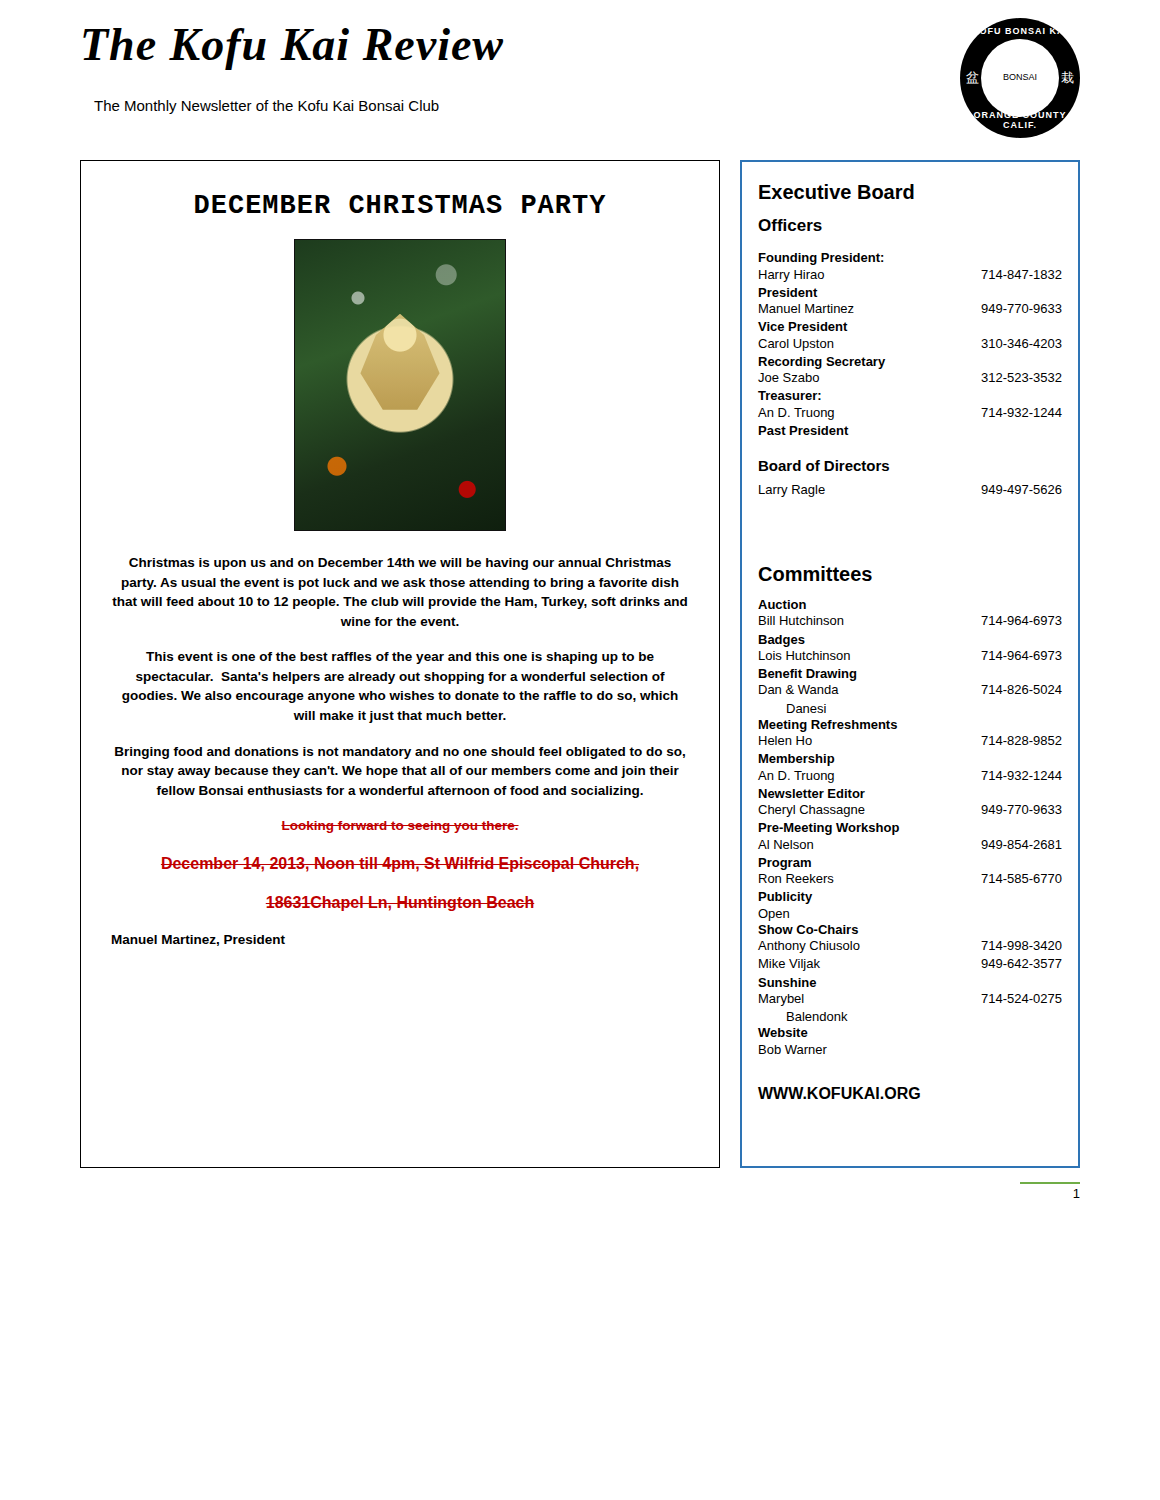The Kofu Kai Review
The Monthly Newsletter of the Kofu Kai Bonsai Club
KOFU BONSAI KAI
盆
栽
BONSAI
ORANGE COUNTY CALIF.
DECEMBER CHRISTMAS PARTY
Christmas is upon us and on December 14th we will be having our annual Christmas party. As usual the event is pot luck and we ask those attending to bring a favorite dish that will feed about 10 to 12 people. The club will provide the Ham, Turkey, soft drinks and wine for the event.
This event is one of the best raffles of the year and this one is shaping up to be spectacular. Santa's helpers are already out shopping for a wonderful selection of goodies. We also encourage anyone who wishes to donate to the raffle to do so, which will make it just that much better.
Bringing food and donations is not mandatory and no one should feel obligated to do so, nor stay away because they can't. We hope that all of our members come and join their fellow Bonsai enthusiasts for a wonderful afternoon of food and socializing.
Looking forward to seeing you there.
December 14, 2013, Noon till 4pm, St Wilfrid Episcopal Church,
18631Chapel Ln, Huntington Beach
Manuel Martinez, President
Executive Board
Officers
Founding President:
Harry Hirao 714-847-1832
President
Manuel Martinez 949-770-9633
Vice President
Carol Upston 310-346-4203
Recording Secretary
Joe Szabo 312-523-3532
Treasurer:
An D. Truong 714-932-1244
Past President
Board of Directors
Larry Ragle 949-497-5626
Committees
Auction
Bill Hutchinson 714-964-6973
Badges
Lois Hutchinson 714-964-6973
Benefit Drawing
Dan & Wanda 714-826-5024
Danesi
Meeting Refreshments
Helen Ho 714-828-9852
Membership
An D. Truong 714-932-1244
Newsletter Editor
Cheryl Chassagne 949-770-9633
Pre-Meeting Workshop
Al Nelson 949-854-2681
Program
Ron Reekers 714-585-6770
Publicity
Open
Show Co-Chairs
Anthony Chiusolo 714-998-3420
Mike Viljak 949-642-3577
Sunshine
Marybel 714-524-0275
Balendonk
Website
Bob Warner
WWW.KOFUKAI.ORG
1